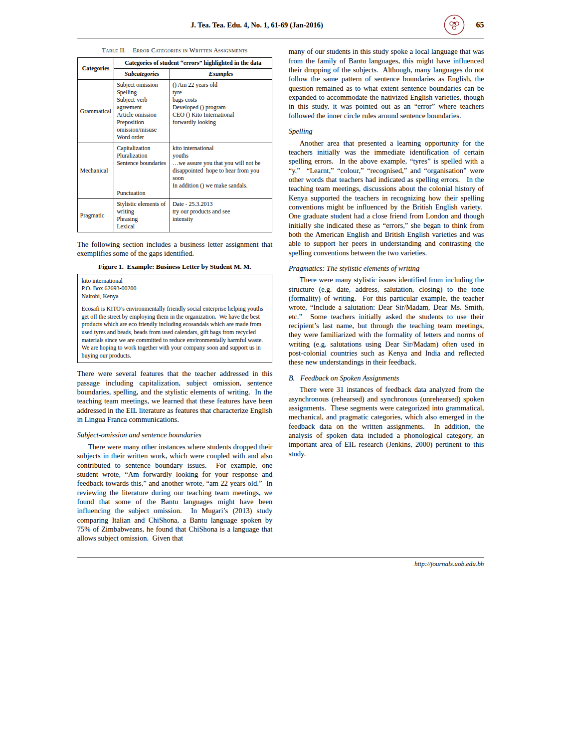J. Tea. Tea. Edu. 4, No. 1, 61-69 (Jan-2016)
65
Table II. Error Categories in Written Assignments
| Categories | Categories of student “errors” highlighted in the data |
| --- | --- |
| Subcategories | Examples |
| Grammatical | Subject omission Spelling Subject-verb agreement Article omission Preposition omission/misuse Word order | () Am 22 years old tyre bags costs Developed () program CEO () Kito International forwardly looking |
| Mechanical | Capitalization Pluralization Sentence boundaries Punctuation | kito international youths …we assure you that you will not be disappointed hope to hear from you soon In addition () we make sandals. |
| Pragmatic | Stylistic elements of writing Phrasing Lexical | Date - 25.3.2013 try our products and see intensity |
The following section includes a business letter assignment that exemplifies some of the gaps identified.
Figure 1. Example: Business Letter by Student M. M.
kito international
P.O. Box 62693-00200
Nairobi, Kenya
Ecosafi is KITO’s environmentally friendly social enterprise helping youths get off the street by employing them in the organization. We have the best products which are eco friendly including ecosandals which are made from used tyres and beads, beads from used calendars, gift bags from recycled materials since we are committed to reduce environmentally harmful waste. We are hoping to work together with your company soon and support us in buying our products.
There were several features that the teacher addressed in this passage including capitalization, subject omission, sentence boundaries, spelling, and the stylistic elements of writing. In the teaching team meetings, we learned that these features have been addressed in the EIL literature as features that characterize English in Lingua Franca communications.
Subject-omission and sentence boundaries
There were many other instances where students dropped their subjects in their written work, which were coupled with and also contributed to sentence boundary issues. For example, one student wrote, “Am forwardly looking for your response and feedback towards this,” and another wrote, “am 22 years old.” In reviewing the literature during our teaching team meetings, we found that some of the Bantu languages might have been influencing the subject omission. In Mugari’s (2013) study comparing Italian and ChiShona, a Bantu language spoken by 75% of Zimbabweans, he found that ChiShona is a language that allows subject omission. Given that
many of our students in this study spoke a local language that was from the family of Bantu languages, this might have influenced their dropping of the subjects. Although, many languages do not follow the same pattern of sentence boundaries as English, the question remained as to what extent sentence boundaries can be expanded to accommodate the nativized English varieties, though in this study, it was pointed out as an “error” where teachers followed the inner circle rules around sentence boundaries.
Spelling
Another area that presented a learning opportunity for the teachers initially was the immediate identification of certain spelling errors. In the above example, “tyres” is spelled with a “y.” “Learnt,” “colour,” “recognised,” and “organisation” were other words that teachers had indicated as spelling errors. In the teaching team meetings, discussions about the colonial history of Kenya supported the teachers in recognizing how their spelling conventions might be influenced by the British English variety. One graduate student had a close friend from London and though initially she indicated these as “errors,” she began to think from both the American English and British English varieties and was able to support her peers in understanding and contrasting the spelling conventions between the two varieties.
Pragmatics: The stylistic elements of writing
There were many stylistic issues identified from including the structure (e.g. date, address, salutation, closing) to the tone (formality) of writing. For this particular example, the teacher wrote, “Include a salutation: Dear Sir/Madam, Dear Ms. Smith, etc.” Some teachers initially asked the students to use their recipient’s last name, but through the teaching team meetings, they were familiarized with the formality of letters and norms of writing (e.g. salutations using Dear Sir/Madam) often used in post-colonial countries such as Kenya and India and reflected these new understandings in their feedback.
B. Feedback on Spoken Assignments
There were 31 instances of feedback data analyzed from the asynchronous (rehearsed) and synchronous (unrehearsed) spoken assignments. These segments were categorized into grammatical, mechanical, and pragmatic categories, which also emerged in the feedback data on the written assignments. In addition, the analysis of spoken data included a phonological category, an important area of EIL research (Jenkins, 2000) pertinent to this study.
http://journals.uob.edu.bh